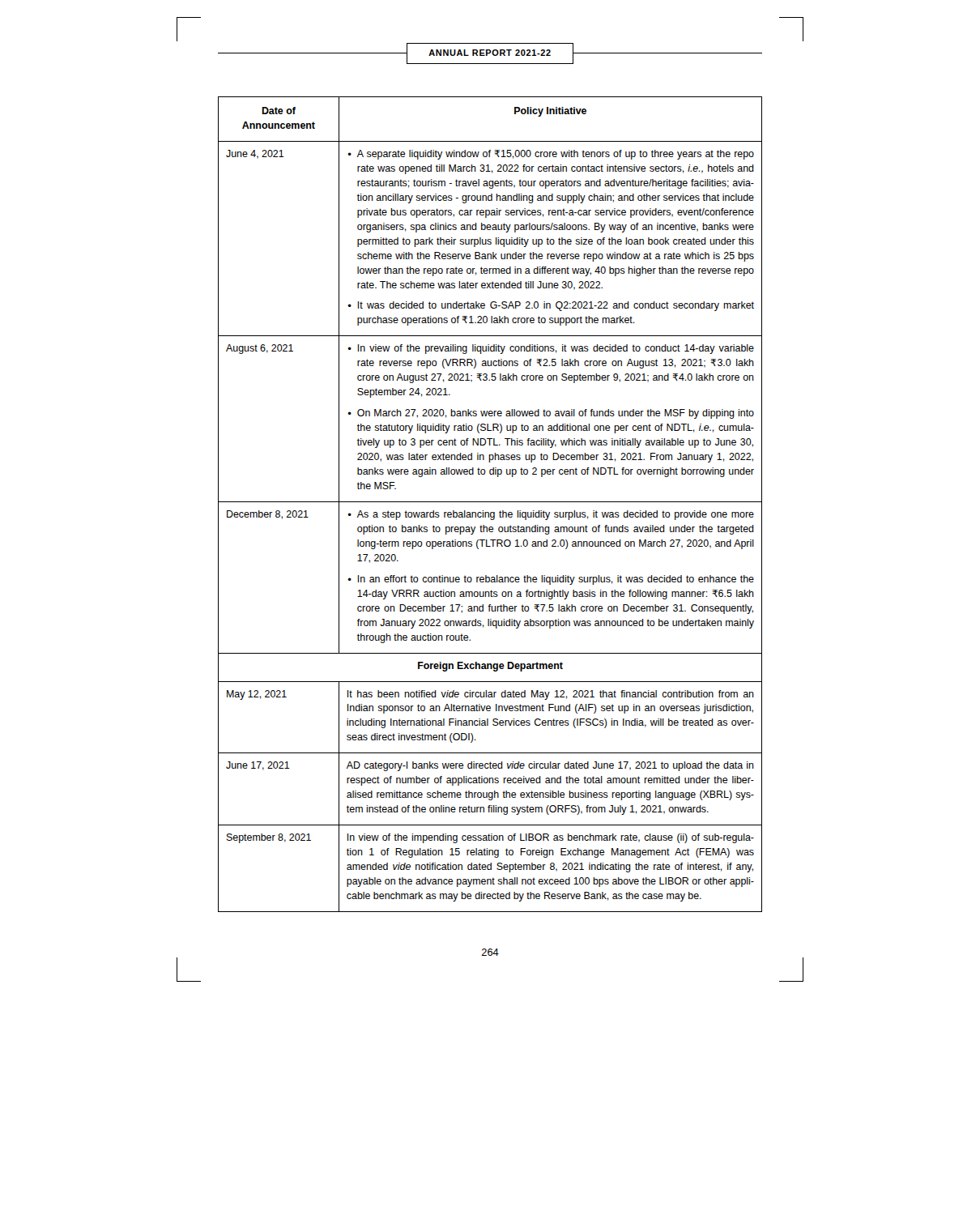ANNUAL REPORT 2021-22
| Date of Announcement | Policy Initiative |
| --- | --- |
| June 4, 2021 | A separate liquidity window of ₹ 15,000 crore with tenors of up to three years at the repo rate was opened till March 31, 2022 for certain contact intensive sectors, i.e., hotels and restaurants; tourism - travel agents, tour operators and adventure/heritage facilities; aviation ancillary services - ground handling and supply chain; and other services that include private bus operators, car repair services, rent-a-car service providers, event/conference organisers, spa clinics and beauty parlours/saloons. By way of an incentive, banks were permitted to park their surplus liquidity up to the size of the loan book created under this scheme with the Reserve Bank under the reverse repo window at a rate which is 25 bps lower than the repo rate or, termed in a different way, 40 bps higher than the reverse repo rate. The scheme was later extended till June 30, 2022. It was decided to undertake G-SAP 2.0 in Q2:2021-22 and conduct secondary market purchase operations of ₹ 1.20 lakh crore to support the market. |
| August 6, 2021 | In view of the prevailing liquidity conditions, it was decided to conduct 14-day variable rate reverse repo (VRRR) auctions of ₹ 2.5 lakh crore on August 13, 2021; ₹ 3.0 lakh crore on August 27, 2021; ₹ 3.5 lakh crore on September 9, 2021; and ₹ 4.0 lakh crore on September 24, 2021. On March 27, 2020, banks were allowed to avail of funds under the MSF by dipping into the statutory liquidity ratio (SLR) up to an additional one per cent of NDTL, i.e., cumulatively up to 3 per cent of NDTL. This facility, which was initially available up to June 30, 2020, was later extended in phases up to December 31, 2021. From January 1, 2022, banks were again allowed to dip up to 2 per cent of NDTL for overnight borrowing under the MSF. |
| December 8, 2021 | As a step towards rebalancing the liquidity surplus, it was decided to provide one more option to banks to prepay the outstanding amount of funds availed under the targeted long-term repo operations (TLTRO 1.0 and 2.0) announced on March 27, 2020, and April 17, 2020. In an effort to continue to rebalance the liquidity surplus, it was decided to enhance the 14-day VRRR auction amounts on a fortnightly basis in the following manner: ₹ 6.5 lakh crore on December 17; and further to ₹ 7.5 lakh crore on December 31. Consequently, from January 2022 onwards, liquidity absorption was announced to be undertaken mainly through the auction route. |
| Foreign Exchange Department |
| May 12, 2021 | It has been notified v ide circular dated May 12, 2021 that financial contribution from an Indian sponsor to an Alternative Investment Fund (AIF) set up in an overseas jurisdiction, including International Financial Services Centres (IFSCs) in India, will be treated as overseas direct investment (ODI). |
| June 17, 2021 | AD category-I banks were directed vide circular dated June 17, 2021 to upload the data in respect of number of applications received and the total amount remitted under the liberalised remittance scheme through the extensible business reporting language (XBRL) system instead of the online return filing system (ORFS), from July 1, 2021, onwards. |
| September 8, 2021 | In view of the impending cessation of LIBOR as benchmark rate, clause (ii) of sub-regulation 1 of Regulation 15 relating to Foreign Exchange Management Act (FEMA) was amended vide notification dated September 8, 2021 indicating the rate of interest, if any, payable on the advance payment shall not exceed 100 bps above the LIBOR or other applicable benchmark as may be directed by the Reserve Bank, as the case may be. |
264